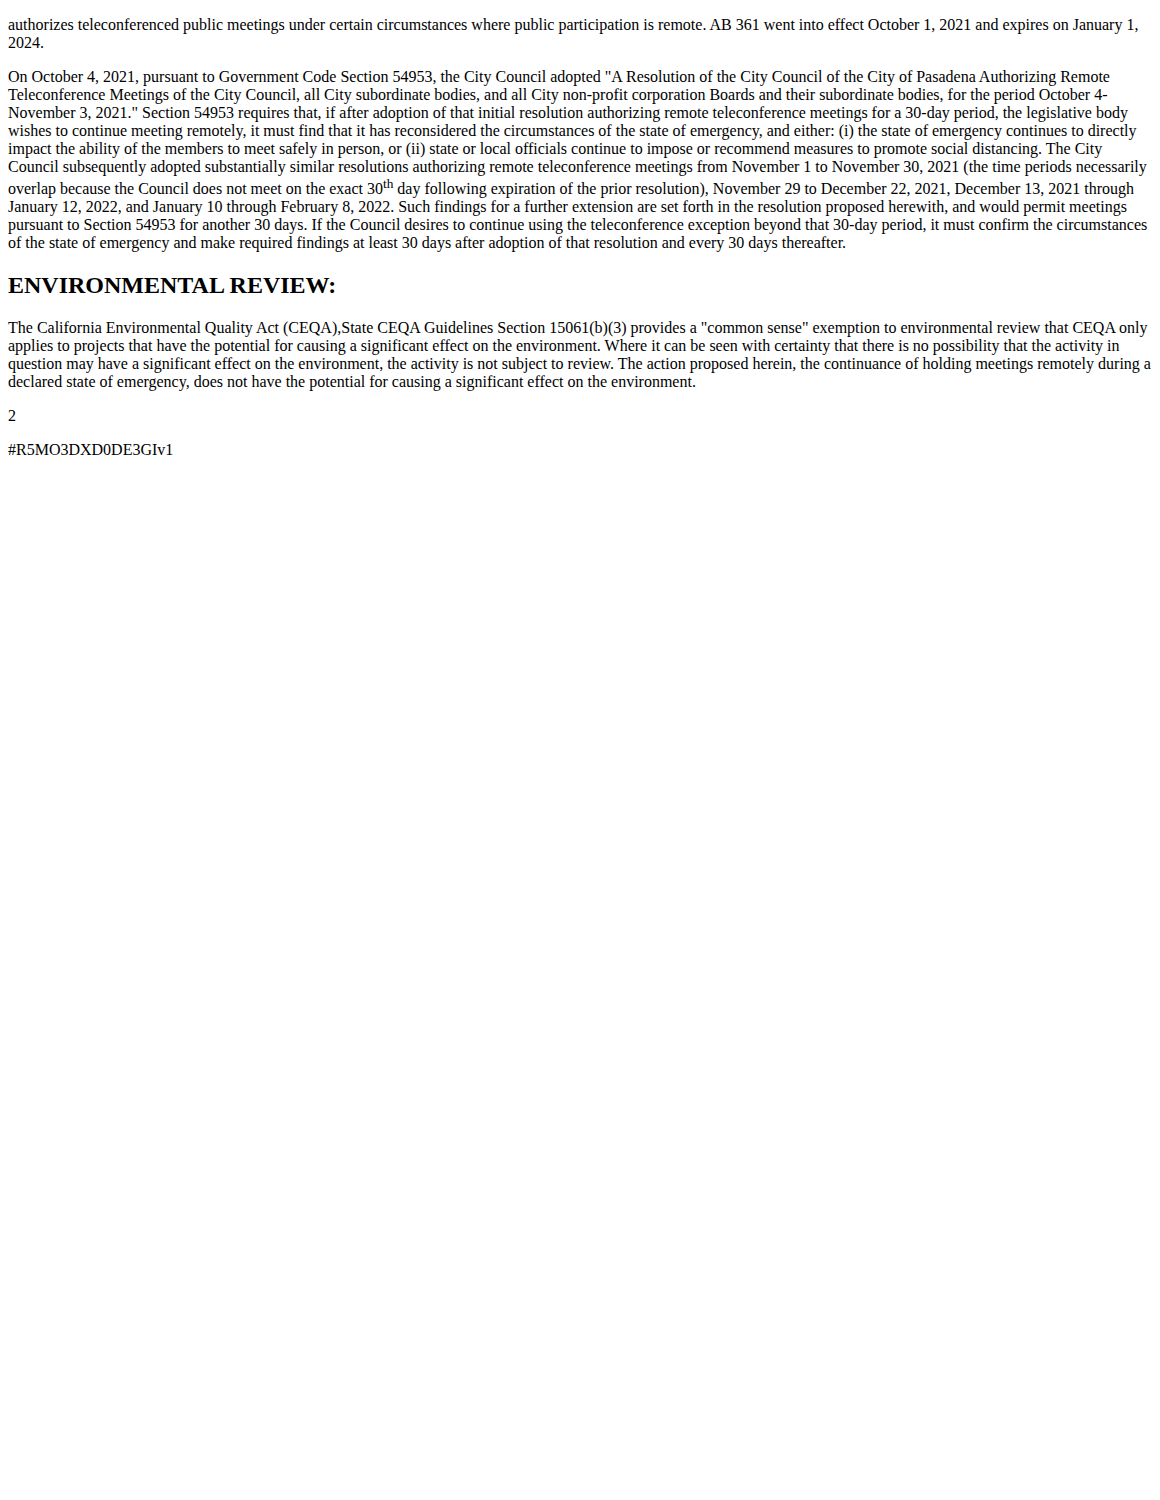authorizes teleconferenced public meetings under certain circumstances where public participation is remote. AB 361 went into effect October 1, 2021 and expires on January 1, 2024.
On October 4, 2021, pursuant to Government Code Section 54953, the City Council adopted "A Resolution of the City Council of the City of Pasadena Authorizing Remote Teleconference Meetings of the City Council, all City subordinate bodies, and all City non-profit corporation Boards and their subordinate bodies, for the period October 4-November 3, 2021." Section 54953 requires that, if after adoption of that initial resolution authorizing remote teleconference meetings for a 30-day period, the legislative body wishes to continue meeting remotely, it must find that it has reconsidered the circumstances of the state of emergency, and either: (i) the state of emergency continues to directly impact the ability of the members to meet safely in person, or (ii) state or local officials continue to impose or recommend measures to promote social distancing. The City Council subsequently adopted substantially similar resolutions authorizing remote teleconference meetings from November 1 to November 30, 2021 (the time periods necessarily overlap because the Council does not meet on the exact 30th day following expiration of the prior resolution), November 29 to December 22, 2021, December 13, 2021 through January 12, 2022, and January 10 through February 8, 2022. Such findings for a further extension are set forth in the resolution proposed herewith, and would permit meetings pursuant to Section 54953 for another 30 days. If the Council desires to continue using the teleconference exception beyond that 30-day period, it must confirm the circumstances of the state of emergency and make required findings at least 30 days after adoption of that resolution and every 30 days thereafter.
ENVIRONMENTAL REVIEW:
The California Environmental Quality Act (CEQA),State CEQA Guidelines Section 15061(b)(3) provides a "common sense" exemption to environmental review that CEQA only applies to projects that have the potential for causing a significant effect on the environment. Where it can be seen with certainty that there is no possibility that the activity in question may have a significant effect on the environment, the activity is not subject to review. The action proposed herein, the continuance of holding meetings remotely during a declared state of emergency, does not have the potential for causing a significant effect on the environment.
2
#R5MO3DXD0DE3GIv1